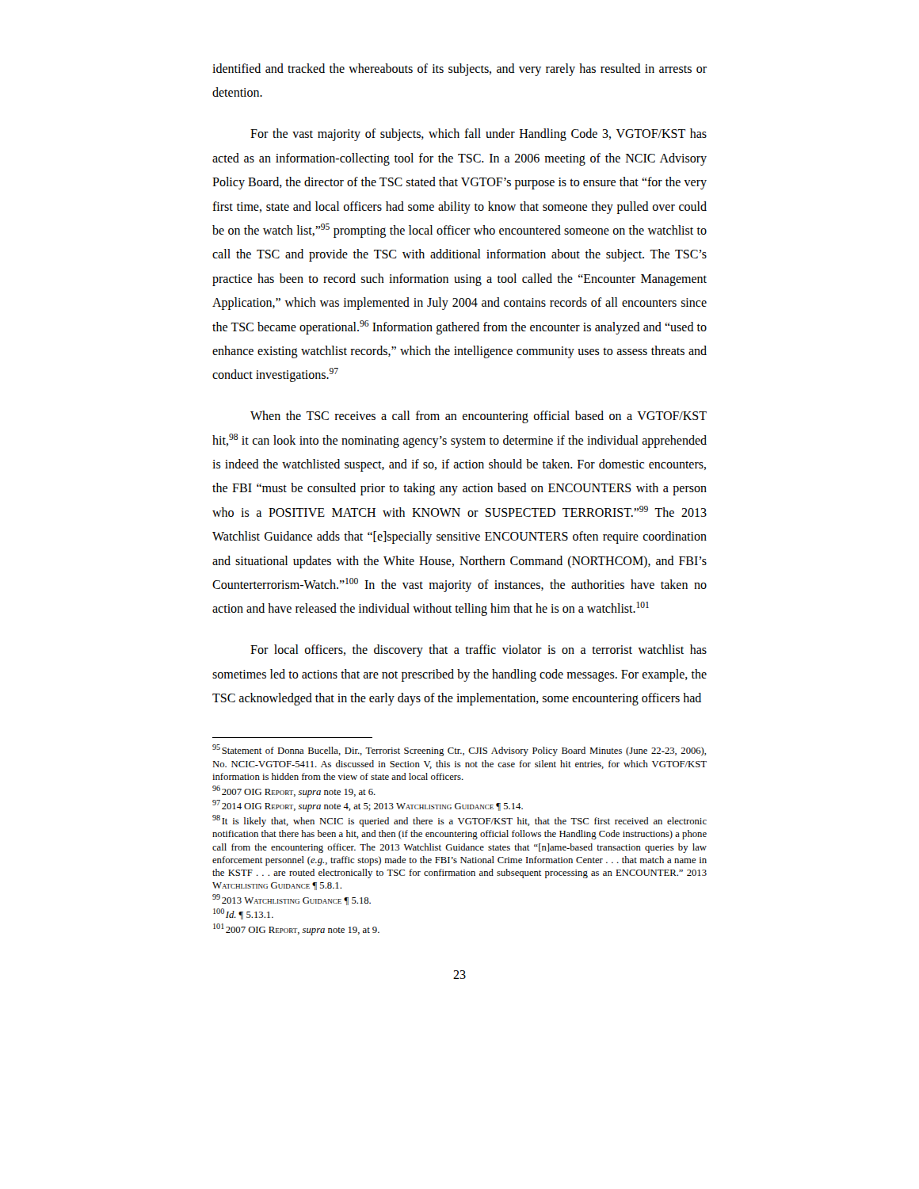identified and tracked the whereabouts of its subjects, and very rarely has resulted in arrests or detention.
For the vast majority of subjects, which fall under Handling Code 3, VGTOF/KST has acted as an information-collecting tool for the TSC. In a 2006 meeting of the NCIC Advisory Policy Board, the director of the TSC stated that VGTOF’s purpose is to ensure that “for the very first time, state and local officers had some ability to know that someone they pulled over could be on the watch list,”95 prompting the local officer who encountered someone on the watchlist to call the TSC and provide the TSC with additional information about the subject. The TSC’s practice has been to record such information using a tool called the “Encounter Management Application,” which was implemented in July 2004 and contains records of all encounters since the TSC became operational.96 Information gathered from the encounter is analyzed and “used to enhance existing watchlist records,” which the intelligence community uses to assess threats and conduct investigations.97
When the TSC receives a call from an encountering official based on a VGTOF/KST hit,98 it can look into the nominating agency’s system to determine if the individual apprehended is indeed the watchlisted suspect, and if so, if action should be taken. For domestic encounters, the FBI “must be consulted prior to taking any action based on ENCOUNTERS with a person who is a POSITIVE MATCH with KNOWN or SUSPECTED TERRORIST.”99 The 2013 Watchlist Guidance adds that “[e]specially sensitive ENCOUNTERS often require coordination and situational updates with the White House, Northern Command (NORTHCOM), and FBI’s Counterterrorism-Watch.”100 In the vast majority of instances, the authorities have taken no action and have released the individual without telling him that he is on a watchlist.101
For local officers, the discovery that a traffic violator is on a terrorist watchlist has sometimes led to actions that are not prescribed by the handling code messages. For example, the TSC acknowledged that in the early days of the implementation, some encountering officers had
95 Statement of Donna Bucella, Dir., Terrorist Screening Ctr., CJIS Advisory Policy Board Minutes (June 22-23, 2006), No. NCIC-VGTOF-5411. As discussed in Section V, this is not the case for silent hit entries, for which VGTOF/KST information is hidden from the view of state and local officers.
962007 OIG Report, supra note 19, at 6.
972014 OIG Report, supra note 4, at 5; 2013 Watchlisting Guidance ¶ 5.14.
98 It is likely that, when NCIC is queried and there is a VGTOF/KST hit, that the TSC first received an electronic notification that there has been a hit, and then (if the encountering official follows the Handling Code instructions) a phone call from the encountering officer. The 2013 Watchlist Guidance states that “[n]ame-based transaction queries by law enforcement personnel (e.g., traffic stops) made to the FBI’s National Crime Information Center . . . that match a name in the KSTF . . . are routed electronically to TSC for confirmation and subsequent processing as an ENCOUNTER.” 2013 Watchlisting Guidance ¶ 5.8.1.
992013 Watchlisting Guidance ¶ 5.18.
100 Id. ¶ 5.13.1.
1012007 OIG Report, supra note 19, at 9.
23